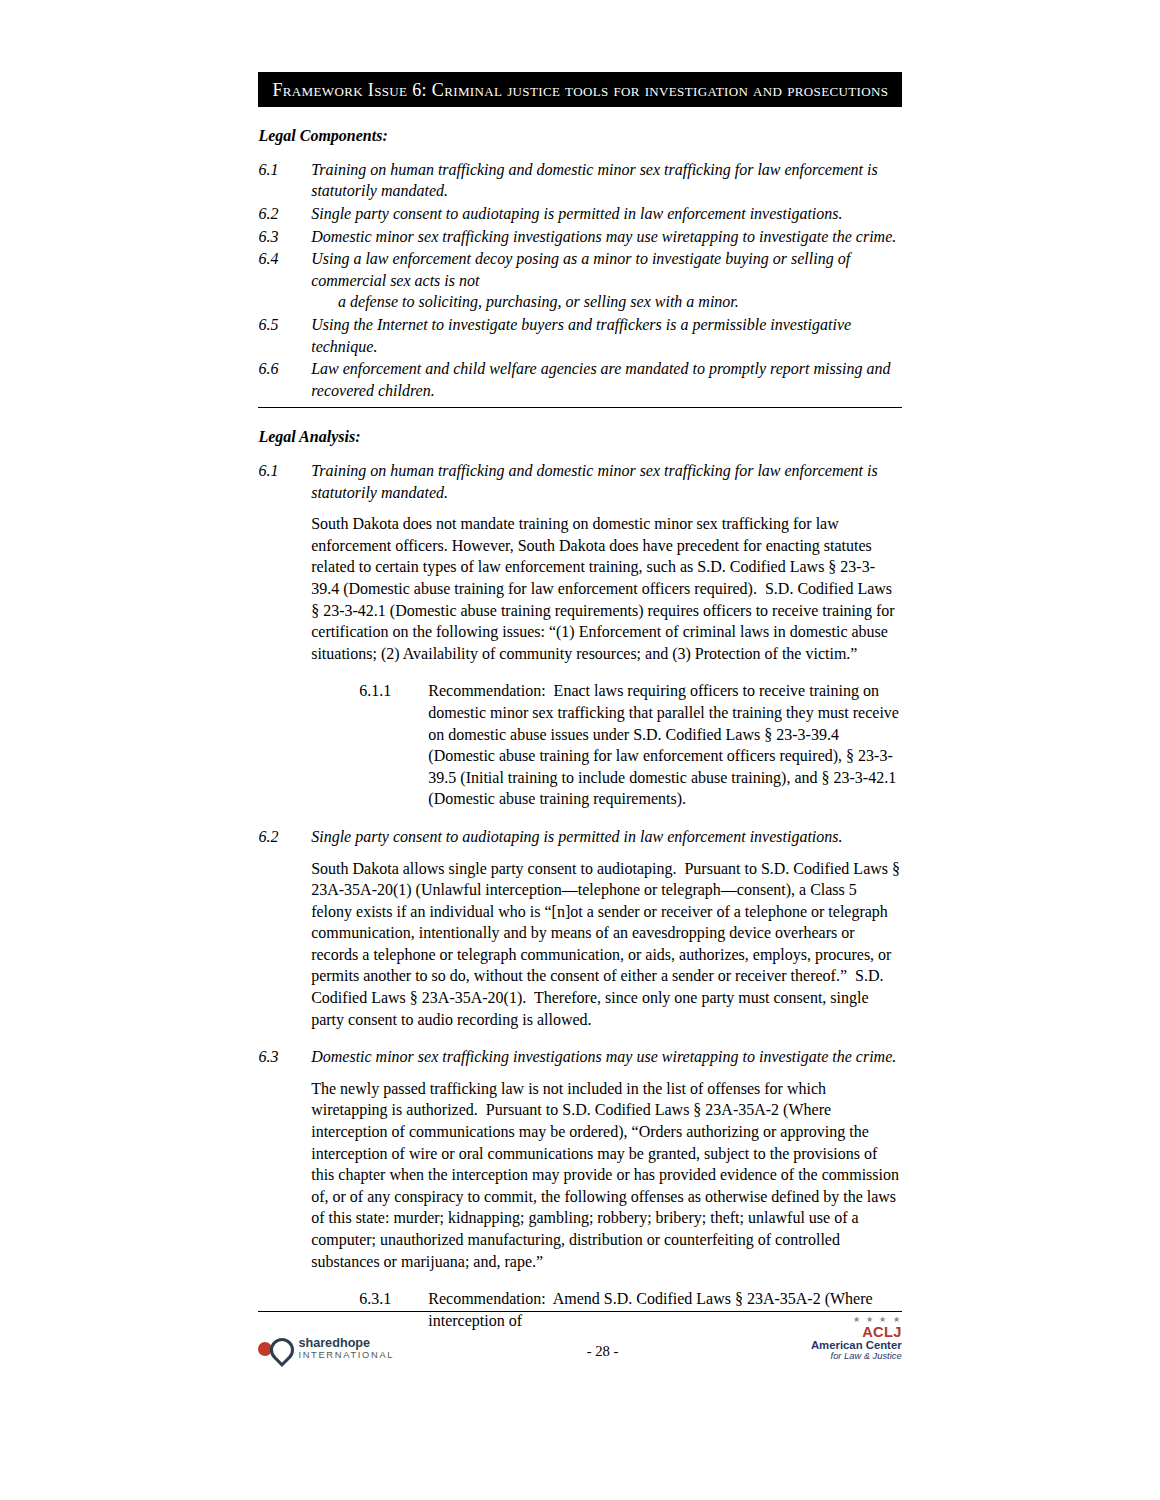Framework Issue 6: Criminal justice tools for investigation and prosecutions
Legal Components:
6.1
Training on human trafficking and domestic minor sex trafficking for law enforcement is statutorily mandated.
6.2
Single party consent to audiotaping is permitted in law enforcement investigations.
6.3
Domestic minor sex trafficking investigations may use wiretapping to investigate the crime.
6.4
Using a law enforcement decoy posing as a minor to investigate buying or selling of commercial sex acts is not a defense to soliciting, purchasing, or selling sex with a minor.
6.5
Using the Internet to investigate buyers and traffickers is a permissible investigative technique.
6.6
Law enforcement and child welfare agencies are mandated to promptly report missing and recovered children.
Legal Analysis:
6.1
Training on human trafficking and domestic minor sex trafficking for law enforcement is statutorily mandated.
South Dakota does not mandate training on domestic minor sex trafficking for law enforcement officers. However, South Dakota does have precedent for enacting statutes related to certain types of law enforcement training, such as S.D. Codified Laws § 23-3-39.4 (Domestic abuse training for law enforcement officers required). S.D. Codified Laws § 23-3-42.1 (Domestic abuse training requirements) requires officers to receive training for certification on the following issues: “(1) Enforcement of criminal laws in domestic abuse situations; (2) Availability of community resources; and (3) Protection of the victim.”
6.1.1
Recommendation: Enact laws requiring officers to receive training on domestic minor sex trafficking that parallel the training they must receive on domestic abuse issues under S.D. Codified Laws § 23-3-39.4 (Domestic abuse training for law enforcement officers required), § 23-3-39.5 (Initial training to include domestic abuse training), and § 23-3-42.1 (Domestic abuse training requirements).
6.2
Single party consent to audiotaping is permitted in law enforcement investigations.
South Dakota allows single party consent to audiotaping. Pursuant to S.D. Codified Laws § 23A-35A-20(1) (Unlawful interception—telephone or telegraph—consent), a Class 5 felony exists if an individual who is “[n]ot a sender or receiver of a telephone or telegraph communication, intentionally and by means of an eavesdropping device overhears or records a telephone or telegraph communication, or aids, authorizes, employs, procures, or permits another to so do, without the consent of either a sender or receiver thereof.” S.D. Codified Laws § 23A-35A-20(1). Therefore, since only one party must consent, single party consent to audio recording is allowed.
6.3
Domestic minor sex trafficking investigations may use wiretapping to investigate the crime.
The newly passed trafficking law is not included in the list of offenses for which wiretapping is authorized. Pursuant to S.D. Codified Laws § 23A-35A-2 (Where interception of communications may be ordered), “Orders authorizing or approving the interception of wire or oral communications may be granted, subject to the provisions of this chapter when the interception may provide or has provided evidence of the commission of, or of any conspiracy to commit, the following offenses as otherwise defined by the laws of this state: murder; kidnapping; gambling; robbery; bribery; theft; unlawful use of a computer; unauthorized manufacturing, distribution or counterfeiting of controlled substances or marijuana; and, rape.”
6.3.1
Recommendation: Amend S.D. Codified Laws § 23A-35A-2 (Where interception of
sharedhopeINTERNATIONAL
- 28 -
★ ★ ★ ★
ACLJ
American Center
for Law & Justice